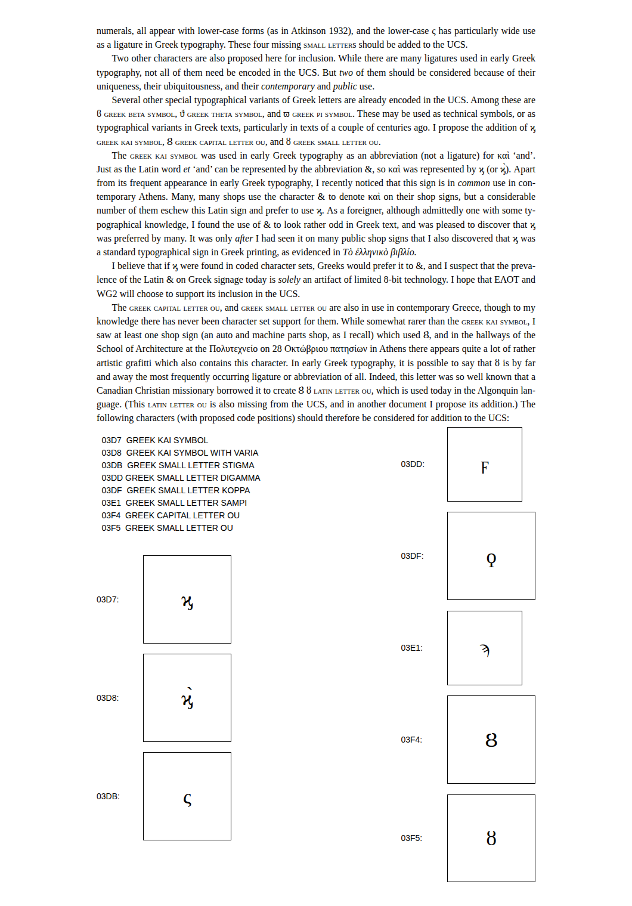numerals, all appear with lower-case forms (as in Atkinson 1932), and the lower-case ς has particularly wide use as a ligature in Greek typography. These four missing small letters should be added to the UCS.
Two other characters are also proposed here for inclusion. While there are many ligatures used in early Greek typography, not all of them need be encoded in the UCS. But two of them should be considered because of their uniqueness, their ubiquitousness, and their contemporary and public use.
Several other special typographical variants of Greek letters are already encoded in the UCS. Among these are ϐ greek beta symbol, ϑ greek theta symbol, and ϖ greek pi symbol. These may be used as technical symbols, or as typographical variants in Greek texts, particularly in texts of a couple of centuries ago. I propose the addition of ϗ greek kai symbol, Ȣ greek capital letter ou, and ȣ greek small letter ou.
The greek kai symbol was used in early Greek typography as an abbreviation (not a ligature) for καὶ ‘and’. Just as the Latin word et ‘and’ can be represented by the abbreviation &, so καὶ was represented by ϗ (or ϗ̀). Apart from its frequent appearance in early Greek typography, I recently noticed that this sign is in common use in contemporary Athens. Many, many shops use the character & to denote καὶ on their shop signs, but a considerable number of them eschew this Latin sign and prefer to use ϗ. As a foreigner, although admittedly one with some typographical knowledge, I found the use of & to look rather odd in Greek text, and was pleased to discover that ϗ was preferred by many. It was only after I had seen it on many public shop signs that I also discovered that ϗ was a standard typographical sign in Greek printing, as evidenced in Τὸ ἑλληνικὸ βιβλίο.
I believe that if ϗ were found in coded character sets, Greeks would prefer it to &, and I suspect that the prevalence of the Latin & on Greek signage today is solely an artifact of limited 8-bit technology. I hope that ΕΛΟΤ and WG2 will choose to support its inclusion in the UCS.
The greek capital letter ou, and greek small letter ou are also in use in contemporary Greece, though to my knowledge there has never been character set support for them. While somewhat rarer than the greek kai symbol, I saw at least one shop sign (an auto and machine parts shop, as I recall) which used Ȣ, and in the hallways of the School of Architecture at the Πολυτεχνείο on 28 Οκτώβριου πατησίων in Athens there appears quite a lot of rather artistic grafitti which also contains this character. In early Greek typography, it is possible to say that ȣ is by far and away the most frequently occurring ligature or abbreviation of all. Indeed, this letter was so well known that a Canadian Christian missionary borrowed it to create Ȣ ȣ latin letter ou, which is used today in the Algonquin language. (This latin letter ou is also missing from the UCS, and in another document I propose its addition.) The following characters (with proposed code positions) should therefore be considered for addition to the UCS:
03D7 GREEK KAI SYMBOL
03D8 GREEK KAI SYMBOL WITH VARIA
03DB GREEK SMALL LETTER STIGMA
03DD GREEK SMALL LETTER DIGAMMA
03DF GREEK SMALL LETTER KOPPA
03E1 GREEK SMALL LETTER SAMPI
03F4 GREEK CAPITAL LETTER OU
03F5 GREEK SMALL LETTER OU
03D7: ϗ
03D8: ϗ̀
03DB: ς
03DD: ϝ
03DF: ϙ
03E1: ϡ
03F4: Ȣ
03F5: ȣ